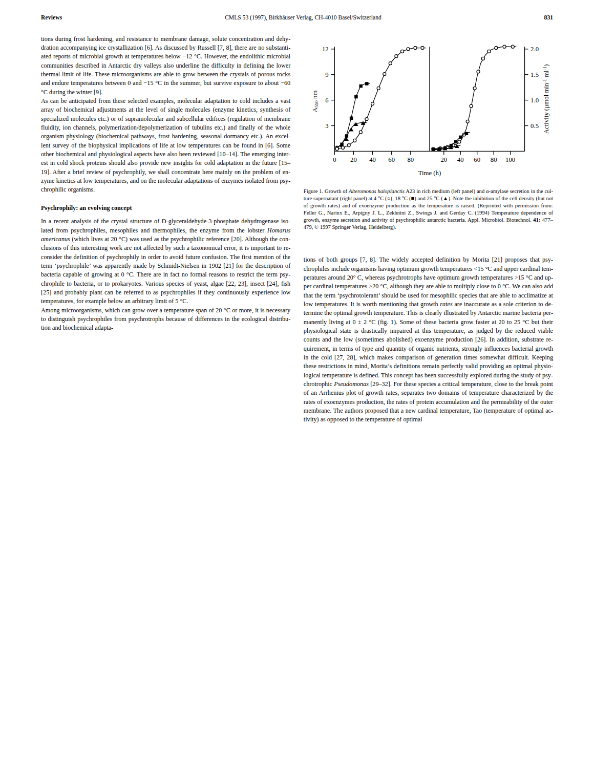Reviews
CMLS 53 (1997), Birkhäuser Verlag, CH-4010 Basel/Switzerland
831
tions during frost hardening, and resistance to membrane damage, solute concentration and dehydration accompanying ice crystallization [6]. As discussed by Russell [7, 8], there are no substantiated reports of microbial growth at temperatures below −12 °C. However, the endolithic microbial communities described in Antarctic dry valleys also underline the difficulty in defining the lower thermal limit of life. These microorganisms are able to grow between the crystals of porous rocks and endure temperatures between 0 and −15 °C in the summer, but survive exposure to about −60 °C during the winter [9].
As can be anticipated from these selected examples, molecular adaptation to cold includes a vast array of biochemical adjustments at the level of single molecules (enzyme kinetics, synthesis of specialized molecules etc.) or of supramolecular and subcellular edifices (regulation of membrane fluidity, ion channels, polymerization/depolymerization of tubulins etc.) and finally of the whole organism physiology (biochemical pathways, frost hardening, seasonal dormancy etc.). An excellent survey of the biophysical implications of life at low temperatures can be found in [6]. Some other biochemical and physiological aspects have also been reviewed [10–14]. The emerging interest in cold shock proteins should also provide new insights for cold adaptation in the future [15–19]. After a brief review of psychrophily, we shall concentrate here mainly on the problem of enzyme kinetics at low temperatures, and on the molecular adaptations of enzymes isolated from psychrophilic organisms.
Psychrophily: an evolving concept
In a recent analysis of the crystal structure of D-glyceraldehyde-3-phosphate dehydrogenase isolated from psychrophiles, mesophiles and thermophiles, the enzyme from the lobster Homarus americanus (which lives at 20 °C) was used as the psychrophilic reference [20]. Although the conclusions of this interesting work are not affected by such a taxonomical error, it is important to reconsider the definition of psychrophily in order to avoid future confusion. The first mention of the term ‘psychrophile’ was apparently made by Schmidt-Nielsen in 1902 [21] for the description of bacteria capable of growing at 0 °C. There are in fact no formal reasons to restrict the term psychrophile to bacteria, or to prokaryotes. Various species of yeast, algae [22, 23], insect [24], fish [25] and probably plant can be referred to as psychrophiles if they continuously experience low temperatures, for example below an arbitrary limit of 5 °C.
Among microorganisms, which can grow over a temperature span of 20 °C or more, it is necessary to distinguish psychrophiles from psychrotrophs because of differences in the ecological distribution and biochemical adapta-
12 9 6 3 A550 nm 0 20 40 60 80 2.0 1.5 1.0 0.5 Activity (µmol min-1 ml-1) 20 40 60 80 100 Time (h)
Figure 1. Growth of Alteromonas haloplanctis A23 in rich medium (left panel) and α-amylase secretion in the culture supernatant (right panel) at 4 °C (○), 18 °C (■) and 25 °C (▲). Note the inhibition of the cell density (but not of growth rates) and of exoenzyme production as the temperature is raised. (Reprinted with permission from: Feller G., Narinx E., Arpigny J. L., Zekhnini Z., Swings J. and Gerday C. (1994) Temperature dependence of growth, enzyme secretion and activity of psychrophilic antarctic bacteria. Appl. Microbiol. Biotechnol. 41: 477–479, © 1997 Springer Verlag, Heidelberg).
tions of both groups [7, 8]. The widely accepted definition by Morita [21] proposes that psychrophiles include organisms having optimum growth temperatures <15 °C and upper cardinal temperatures around 20° C, whereas psychrotrophs have optimum growth temperatures >15 °C and upper cardinal temperatures >20 °C, although they are able to multiply close to 0 °C. We can also add that the term ‘psychrotolerant’ should be used for mesophilic species that are able to acclimatize at low temperatures. It is worth mentioning that growth rates are inaccurate as a sole criterion to determine the optimal growth temperature. This is clearly illustrated by Antarctic marine bacteria permanently living at 0 ± 2 °C (fig. 1). Some of these bacteria grow faster at 20 to 25 °C but their physiological state is drastically impaired at this temperature, as judged by the reduced viable counts and the low (sometimes abolished) exoenzyme production [26]. In addition, substrate requirement, in terms of type and quantity of organic nutrients, strongly influences bacterial growth in the cold [27, 28], which makes comparison of generation times somewhat difficult. Keeping these restrictions in mind, Morita’s definitions remain perfectly valid providing an optimal physiological temperature is defined. This concept has been successfully explored during the study of psychrotrophic Pseudomonas [29–32]. For these species a critical temperature, close to the break point of an Arrhenius plot of growth rates, separates two domains of temperature characterized by the rates of exoenzymes production, the rates of protein accumulation and the permeability of the outer membrane. The authors proposed that a new cardinal temperature, Tao (temperature of optimal activity) as opposed to the temperature of optimal